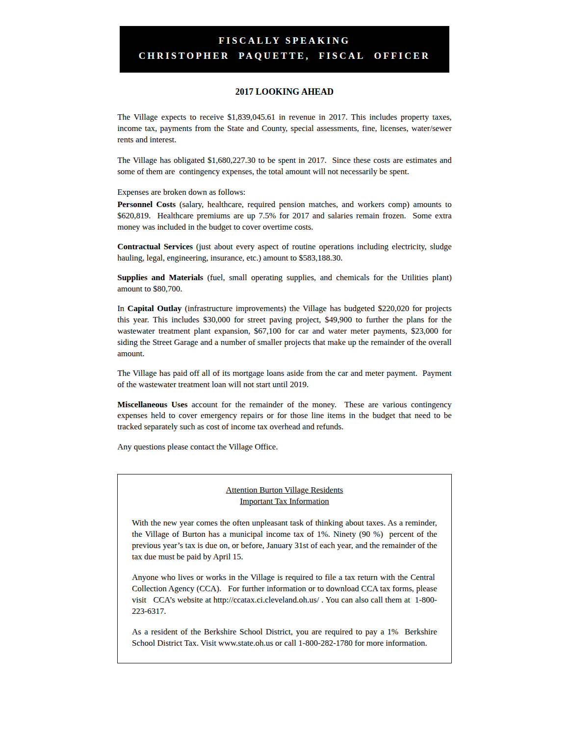Fiscally Speaking
Christopher Paquette, Fiscal Officer
2017 LOOKING AHEAD
The Village expects to receive $1,839,045.61 in revenue in 2017. This includes property taxes, income tax, payments from the State and County, special assessments, fine, licenses, water/sewer rents and interest.
The Village has obligated $1,680,227.30 to be spent in 2017. Since these costs are estimates and some of them are contingency expenses, the total amount will not necessarily be spent.
Expenses are broken down as follows:
Personnel Costs (salary, healthcare, required pension matches, and workers comp) amounts to $620,819. Healthcare premiums are up 7.5% for 2017 and salaries remain frozen. Some extra money was included in the budget to cover overtime costs.
Contractual Services (just about every aspect of routine operations including electricity, sludge hauling, legal, engineering, insurance, etc.) amount to $583,188.30.
Supplies and Materials (fuel, small operating supplies, and chemicals for the Utilities plant) amount to $80,700.
In Capital Outlay (infrastructure improvements) the Village has budgeted $220,020 for projects this year. This includes $30,000 for street paving project, $49,900 to further the plans for the wastewater treatment plant expansion, $67,100 for car and water meter payments, $23,000 for siding the Street Garage and a number of smaller projects that make up the remainder of the overall amount.
The Village has paid off all of its mortgage loans aside from the car and meter payment. Payment of the wastewater treatment loan will not start until 2019.
Miscellaneous Uses account for the remainder of the money. These are various contingency expenses held to cover emergency repairs or for those line items in the budget that need to be tracked separately such as cost of income tax overhead and refunds.
Any questions please contact the Village Office.
Attention Burton Village Residents Important Tax Information
With the new year comes the often unpleasant task of thinking about taxes. As a reminder, the Village of Burton has a municipal income tax of 1%. Ninety (90 %) percent of the previous year’s tax is due on, or before, January 31st of each year, and the remainder of the tax due must be paid by April 15.
Anyone who lives or works in the Village is required to file a tax return with the Central Collection Agency (CCA). For further information or to download CCA tax forms, please visit CCA’s website at http://ccatax.ci.cleveland.oh.us/ . You can also call them at 1-800-223-6317.
As a resident of the Berkshire School District, you are required to pay a 1% Berkshire School District Tax. Visit www.state.oh.us or call 1-800-282-1780 for more information.